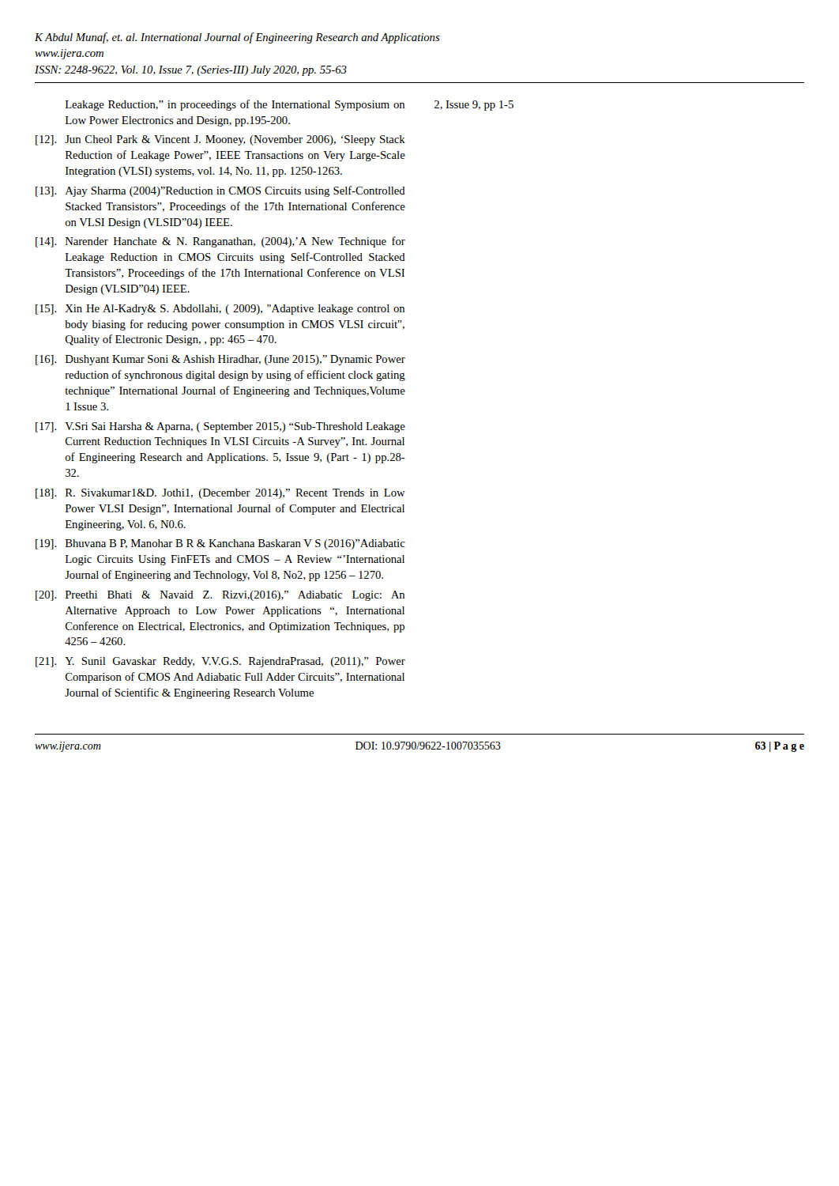K Abdul Munaf, et. al. International Journal of Engineering Research and Applications www.ijera.com ISSN: 2248-9622, Vol. 10, Issue 7, (Series-III) July 2020, pp. 55-63
Leakage Reduction,” in proceedings of the International Symposium on Low Power Electronics and Design, pp.195-200.
[12]. Jun Cheol Park & Vincent J. Mooney, (November 2006), ‘Sleepy Stack Reduction of Leakage Power”, IEEE Transactions on Very Large-Scale Integration (VLSI) systems, vol. 14, No. 11, pp. 1250-1263.
[13]. Ajay Sharma (2004)”Reduction in CMOS Circuits using Self-Controlled Stacked Transistors”, Proceedings of the 17th International Conference on VLSI Design (VLSID”04) IEEE.
[14]. Narender Hanchate & N. Ranganathan, (2004),’A New Technique for Leakage Reduction in CMOS Circuits using Self-Controlled Stacked Transistors”, Proceedings of the 17th International Conference on VLSI Design (VLSID”04) IEEE.
[15]. Xin He Al-Kadry& S. Abdollahi, ( 2009), "Adaptive leakage control on body biasing for reducing power consumption in CMOS VLSI circuit", Quality of Electronic Design, , pp: 465 – 470.
[16]. Dushyant Kumar Soni & Ashish Hiradhar, (June 2015),” Dynamic Power reduction of synchronous digital design by using of efficient clock gating technique” International Journal of Engineering and Techniques,Volume 1 Issue 3.
[17]. V.Sri Sai Harsha & Aparna, ( September 2015,) “Sub-Threshold Leakage Current Reduction Techniques In VLSI Circuits -A Survey”, Int. Journal of Engineering Research and Applications. 5, Issue 9, (Part - 1) pp.28-32.
[18]. R. Sivakumar1&D. Jothi1, (December 2014),” Recent Trends in Low Power VLSI Design”, International Journal of Computer and Electrical Engineering, Vol. 6, N0.6.
[19]. Bhuvana B P, Manohar B R & Kanchana Baskaran V S (2016)”Adiabatic Logic Circuits Using FinFETs and CMOS – A Review “’International Journal of Engineering and Technology, Vol 8, No2, pp 1256 – 1270.
[20]. Preethi Bhati & Navaid Z. Rizvi,(2016),” Adiabatic Logic: An Alternative Approach to Low Power Applications “, International Conference on Electrical, Electronics, and Optimization Techniques, pp 4256 – 4260.
[21]. Y. Sunil Gavaskar Reddy, V.V.G.S. RajendraPrasad, (2011),” Power Comparison of CMOS And Adiabatic Full Adder Circuits”, International Journal of Scientific & Engineering Research Volume
2, Issue 9, pp 1-5
www.ijera.com DOI: 10.9790/9622-1007035563 63 | P a g e